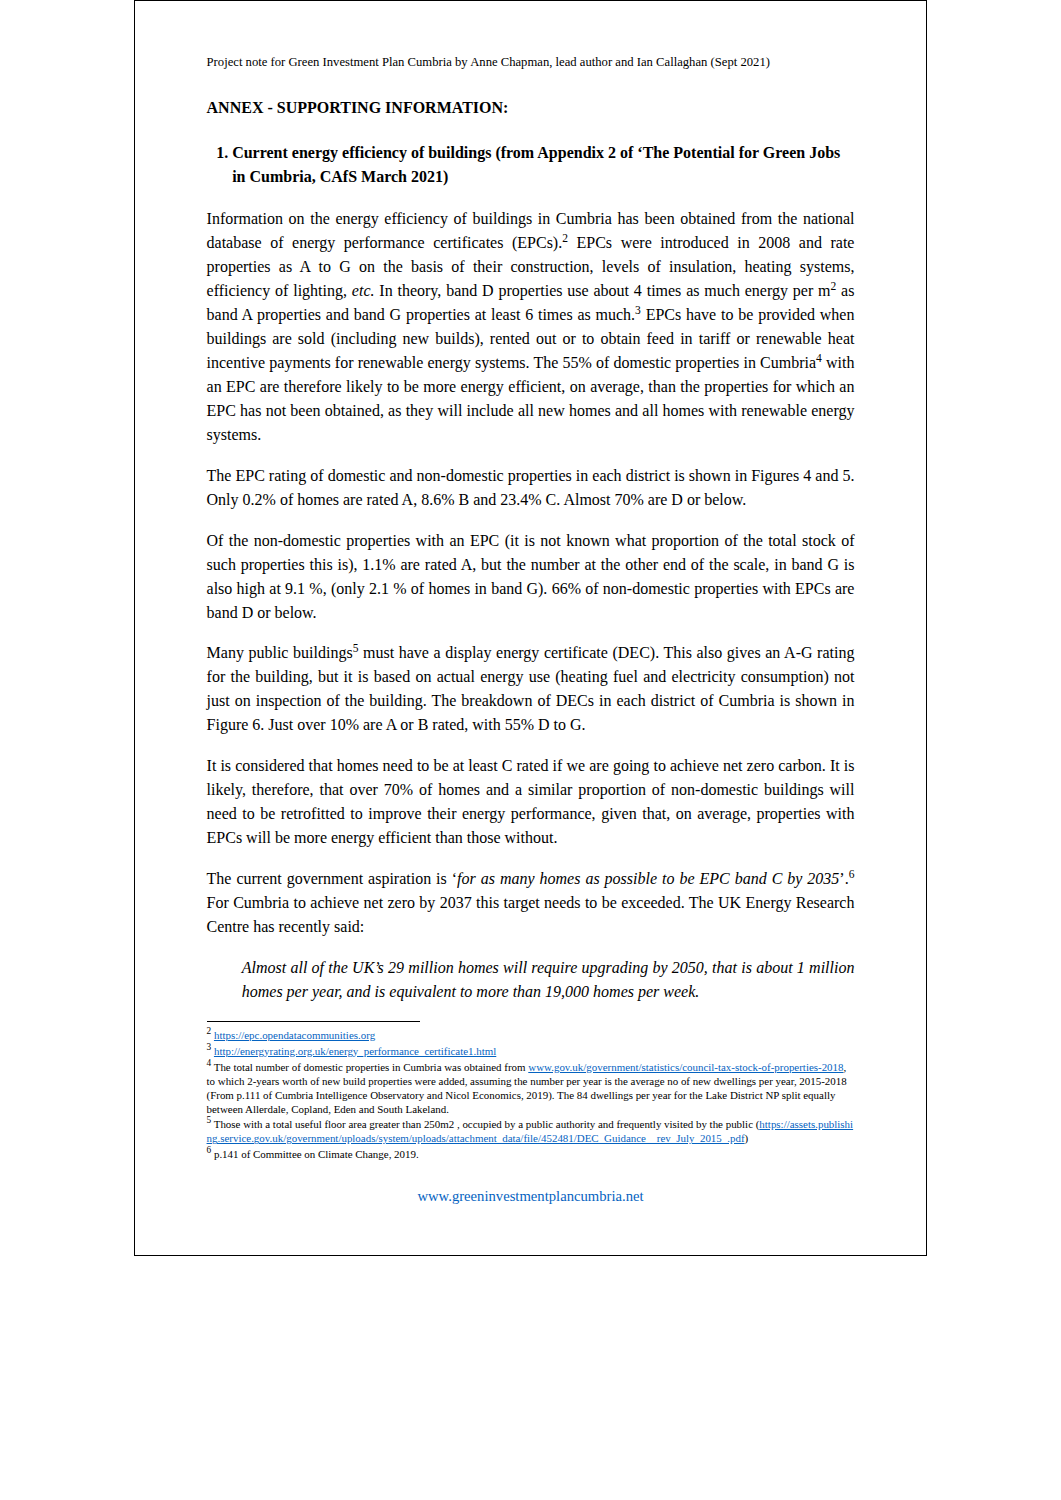Project note for Green Investment Plan Cumbria by Anne Chapman, lead author and Ian Callaghan (Sept 2021)
ANNEX - SUPPORTING INFORMATION:
Current energy efficiency of buildings (from Appendix 2 of ‘The Potential for Green Jobs in Cumbria, CAfS March 2021)
Information on the energy efficiency of buildings in Cumbria has been obtained from the national database of energy performance certificates (EPCs).2 EPCs were introduced in 2008 and rate properties as A to G on the basis of their construction, levels of insulation, heating systems, efficiency of lighting, etc. In theory, band D properties use about 4 times as much energy per m2 as band A properties and band G properties at least 6 times as much.3 EPCs have to be provided when buildings are sold (including new builds), rented out or to obtain feed in tariff or renewable heat incentive payments for renewable energy systems. The 55% of domestic properties in Cumbria4 with an EPC are therefore likely to be more energy efficient, on average, than the properties for which an EPC has not been obtained, as they will include all new homes and all homes with renewable energy systems.
The EPC rating of domestic and non-domestic properties in each district is shown in Figures 4 and 5. Only 0.2% of homes are rated A, 8.6% B and 23.4% C. Almost 70% are D or below.
Of the non-domestic properties with an EPC (it is not known what proportion of the total stock of such properties this is), 1.1% are rated A, but the number at the other end of the scale, in band G is also high at 9.1 %, (only 2.1 % of homes in band G). 66% of non-domestic properties with EPCs are band D or below.
Many public buildings5 must have a display energy certificate (DEC). This also gives an A-G rating for the building, but it is based on actual energy use (heating fuel and electricity consumption) not just on inspection of the building. The breakdown of DECs in each district of Cumbria is shown in Figure 6. Just over 10% are A or B rated, with 55% D to G.
It is considered that homes need to be at least C rated if we are going to achieve net zero carbon. It is likely, therefore, that over 70% of homes and a similar proportion of non-domestic buildings will need to be retrofitted to improve their energy performance, given that, on average, properties with EPCs will be more energy efficient than those without.
The current government aspiration is ‘for as many homes as possible to be EPC band C by 2035’.6 For Cumbria to achieve net zero by 2037 this target needs to be exceeded. The UK Energy Research Centre has recently said:
Almost all of the UK’s 29 million homes will require upgrading by 2050, that is about 1 million homes per year, and is equivalent to more than 19,000 homes per week.
2 https://epc.opendatacommunities.org
3 http://energyrating.org.uk/energy_performance_certificate1.html
4 The total number of domestic properties in Cumbria was obtained from www.gov.uk/government/statistics/council-tax-stock-of-properties-2018, to which 2-years worth of new build properties were added, assuming the number per year is the average no of new dwellings per year, 2015-2018 (From p.111 of Cumbria Intelligence Observatory and Nicol Economics, 2019). The 84 dwellings per year for the Lake District NP split equally between Allerdale, Copland, Eden and South Lakeland.
5 Those with a total useful floor area greater than 250m2 , occupied by a public authority and frequently visited by the public (https://assets.publishing.service.gov.uk/government/uploads/system/uploads/attachment_data/file/452481/DEC_Guidance__rev_July_2015_.pdf)
6 p.141 of Committee on Climate Change, 2019.
www.greeninvestmentplancumbria.net